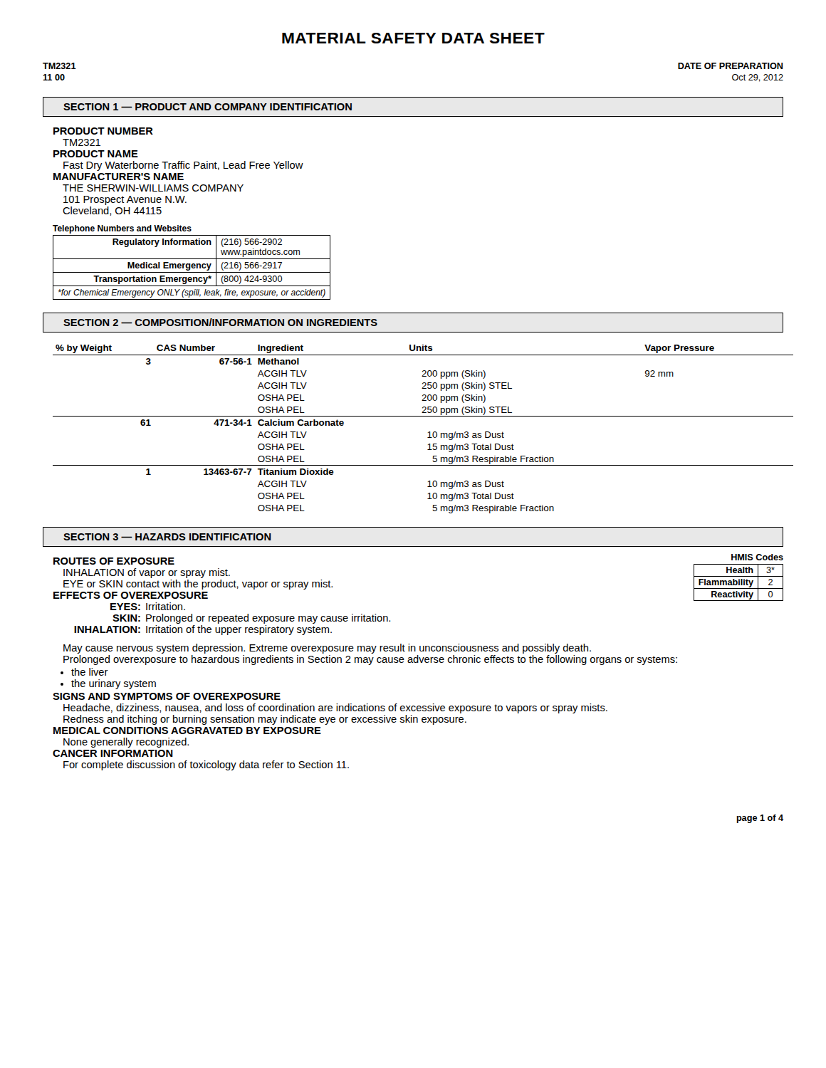MATERIAL SAFETY DATA SHEET
TM2321
11 00
DATE OF PREPARATION
Oct 29, 2012
SECTION 1 — PRODUCT AND COMPANY IDENTIFICATION
PRODUCT NUMBER
TM2321
PRODUCT NAME
Fast Dry Waterborne Traffic Paint, Lead Free Yellow
MANUFACTURER'S NAME
THE SHERWIN-WILLIAMS COMPANY
101 Prospect Avenue N.W.
Cleveland, OH 44115
Telephone Numbers and Websites
| Regulatory Information | (216) 566-2902 www.paintdocs.com |
| Medical Emergency | (216) 566-2917 |
| Transportation Emergency* | (800) 424-9300 |
| *for Chemical Emergency ONLY (spill, leak, fire, exposure, or accident) |
SECTION 2 — COMPOSITION/INFORMATION ON INGREDIENTS
| % by Weight | CAS Number | Ingredient | Units | Vapor Pressure |
| --- | --- | --- | --- | --- |
| 3 | 67-56-1 | Methanol | | |
| | | ACGIH TLV | 200 ppm (Skin) | 92 mm |
| | | ACGIH TLV | 250 ppm (Skin) STEL | |
| | | OSHA PEL | 200 ppm (Skin) | |
| | | OSHA PEL | 250 ppm (Skin) STEL | |
| 61 | 471-34-1 | Calcium Carbonate | | |
| | | ACGIH TLV | 10 mg/m3 as Dust | |
| | | OSHA PEL | 15 mg/m3 Total Dust | |
| | | OSHA PEL | 5 mg/m3 Respirable Fraction | |
| 1 | 13463-67-7 | Titanium Dioxide | | |
| | | ACGIH TLV | 10 mg/m3 as Dust | |
| | | OSHA PEL | 10 mg/m3 Total Dust | |
| | | OSHA PEL | 5 mg/m3 Respirable Fraction | |
SECTION 3 — HAZARDS IDENTIFICATION
HMIS Codes
| Health | 3* |
| Flammability | 2 |
| Reactivity | 0 |
ROUTES OF EXPOSURE
INHALATION of vapor or spray mist.
EYE or SKIN contact with the product, vapor or spray mist.
EFFECTS OF OVEREXPOSURE
EYES: Irritation.
SKIN: Prolonged or repeated exposure may cause irritation.
INHALATION: Irritation of the upper respiratory system.
May cause nervous system depression. Extreme overexposure may result in unconsciousness and possibly death.
Prolonged overexposure to hazardous ingredients in Section 2 may cause adverse chronic effects to the following organs or systems:
the liver
the urinary system
SIGNS AND SYMPTOMS OF OVEREXPOSURE
Headache, dizziness, nausea, and loss of coordination are indications of excessive exposure to vapors or spray mists.
Redness and itching or burning sensation may indicate eye or excessive skin exposure.
MEDICAL CONDITIONS AGGRAVATED BY EXPOSURE
None generally recognized.
CANCER INFORMATION
For complete discussion of toxicology data refer to Section 11.
page 1 of 4